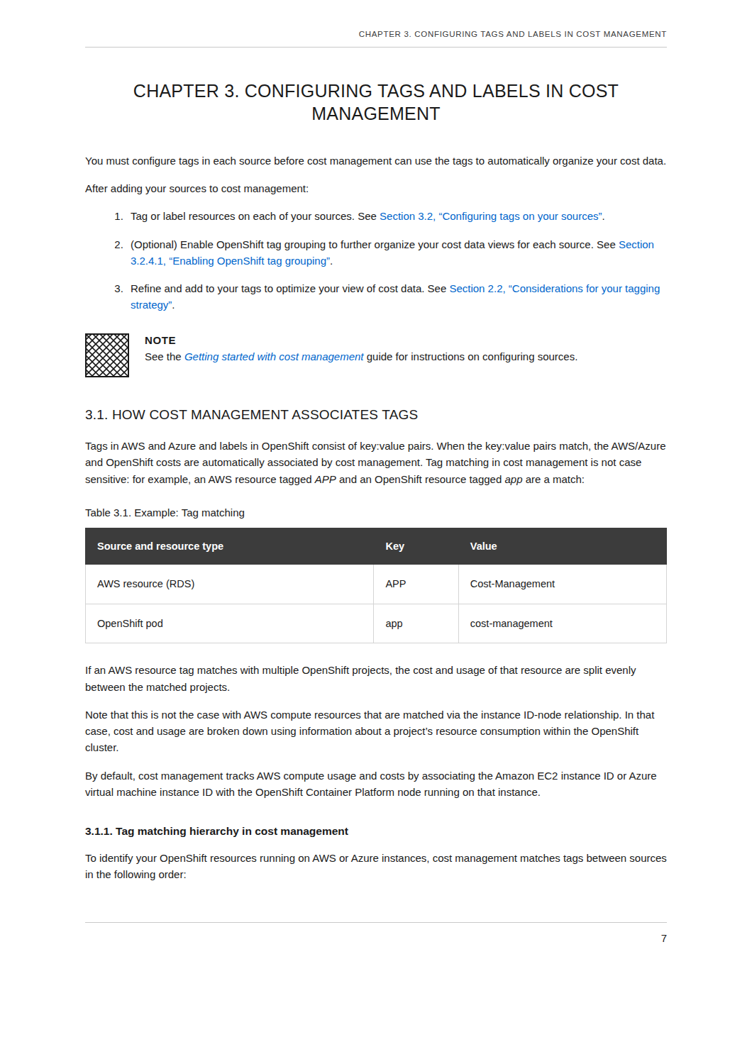Chapter 3. Configuring tags and labels in cost management
CHAPTER 3. CONFIGURING TAGS AND LABELS IN COST
MANAGEMENT
You must configure tags in each source before cost management can use the tags to automatically organize your cost data.
After adding your sources to cost management:
Tag or label resources on each of your sources. See Section 3.2, “Configuring tags on your sources”.
(Optional) Enable OpenShift tag grouping to further organize your cost data views for each source. See Section 3.2.4.1, “Enabling OpenShift tag grouping”.
Refine and add to your tags to optimize your view of cost data. See Section 2.2, “Considerations for your tagging strategy”.
NOTE
See the Getting started with cost management guide for instructions on configuring sources.
3.1. HOW COST MANAGEMENT ASSOCIATES TAGS
Tags in AWS and Azure and labels in OpenShift consist of key:value pairs. When the key:value pairs match, the AWS/Azure and OpenShift costs are automatically associated by cost management. Tag matching in cost management is not case sensitive: for example, an AWS resource tagged APP and an OpenShift resource tagged app are a match:
Table 3.1. Example: Tag matching
| Source and resource type | Key | Value |
| --- | --- | --- |
| AWS resource (RDS) | APP | Cost-Management |
| OpenShift pod | app | cost-management |
If an AWS resource tag matches with multiple OpenShift projects, the cost and usage of that resource are split evenly between the matched projects.
Note that this is not the case with AWS compute resources that are matched via the instance ID-node relationship. In that case, cost and usage are broken down using information about a project’s resource consumption within the OpenShift cluster.
By default, cost management tracks AWS compute usage and costs by associating the Amazon EC2 instance ID or Azure virtual machine instance ID with the OpenShift Container Platform node running on that instance.
3.1.1. Tag matching hierarchy in cost management
To identify your OpenShift resources running on AWS or Azure instances, cost management matches tags between sources in the following order:
7